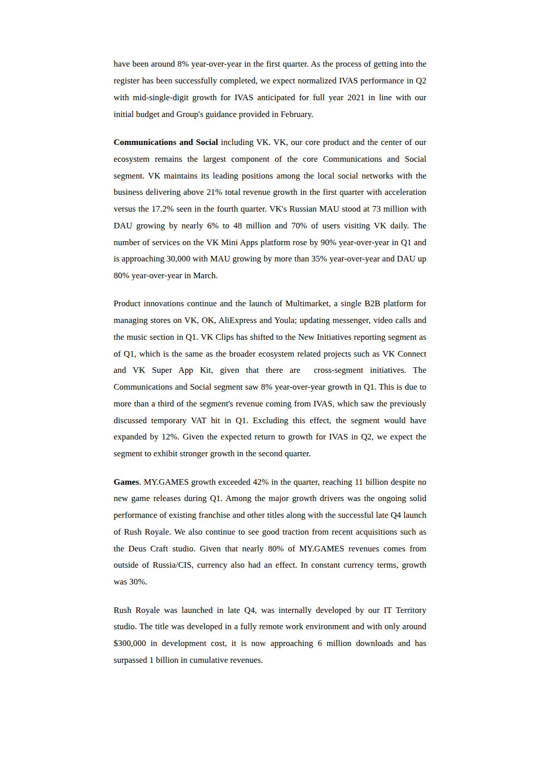have been around 8% year-over-year in the first quarter. As the process of getting into the register has been successfully completed, we expect normalized IVAS performance in Q2 with mid-single-digit growth for IVAS anticipated for full year 2021 in line with our initial budget and Group's guidance provided in February.
Communications and Social including VK. VK, our core product and the center of our ecosystem remains the largest component of the core Communications and Social segment. VK maintains its leading positions among the local social networks with the business delivering above 21% total revenue growth in the first quarter with acceleration versus the 17.2% seen in the fourth quarter. VK's Russian MAU stood at 73 million with DAU growing by nearly 6% to 48 million and 70% of users visiting VK daily. The number of services on the VK Mini Apps platform rose by 90% year-over-year in Q1 and is approaching 30,000 with MAU growing by more than 35% year-over-year and DAU up 80% year-over-year in March.
Product innovations continue and the launch of Multimarket, a single B2B platform for managing stores on VK, OK, AliExpress and Youla; updating messenger, video calls and the music section in Q1. VK Clips has shifted to the New Initiatives reporting segment as of Q1, which is the same as the broader ecosystem related projects such as VK Connect and VK Super App Kit, given that there are cross-segment initiatives. The Communications and Social segment saw 8% year-over-year growth in Q1. This is due to more than a third of the segment's revenue coming from IVAS, which saw the previously discussed temporary VAT hit in Q1. Excluding this effect, the segment would have expanded by 12%. Given the expected return to growth for IVAS in Q2, we expect the segment to exhibit stronger growth in the second quarter.
Games. MY.GAMES growth exceeded 42% in the quarter, reaching 11 billion despite no new game releases during Q1. Among the major growth drivers was the ongoing solid performance of existing franchise and other titles along with the successful late Q4 launch of Rush Royale. We also continue to see good traction from recent acquisitions such as the Deus Craft studio. Given that nearly 80% of MY.GAMES revenues comes from outside of Russia/CIS, currency also had an effect. In constant currency terms, growth was 30%.
Rush Royale was launched in late Q4, was internally developed by our IT Territory studio. The title was developed in a fully remote work environment and with only around $300,000 in development cost, it is now approaching 6 million downloads and has surpassed 1 billion in cumulative revenues.